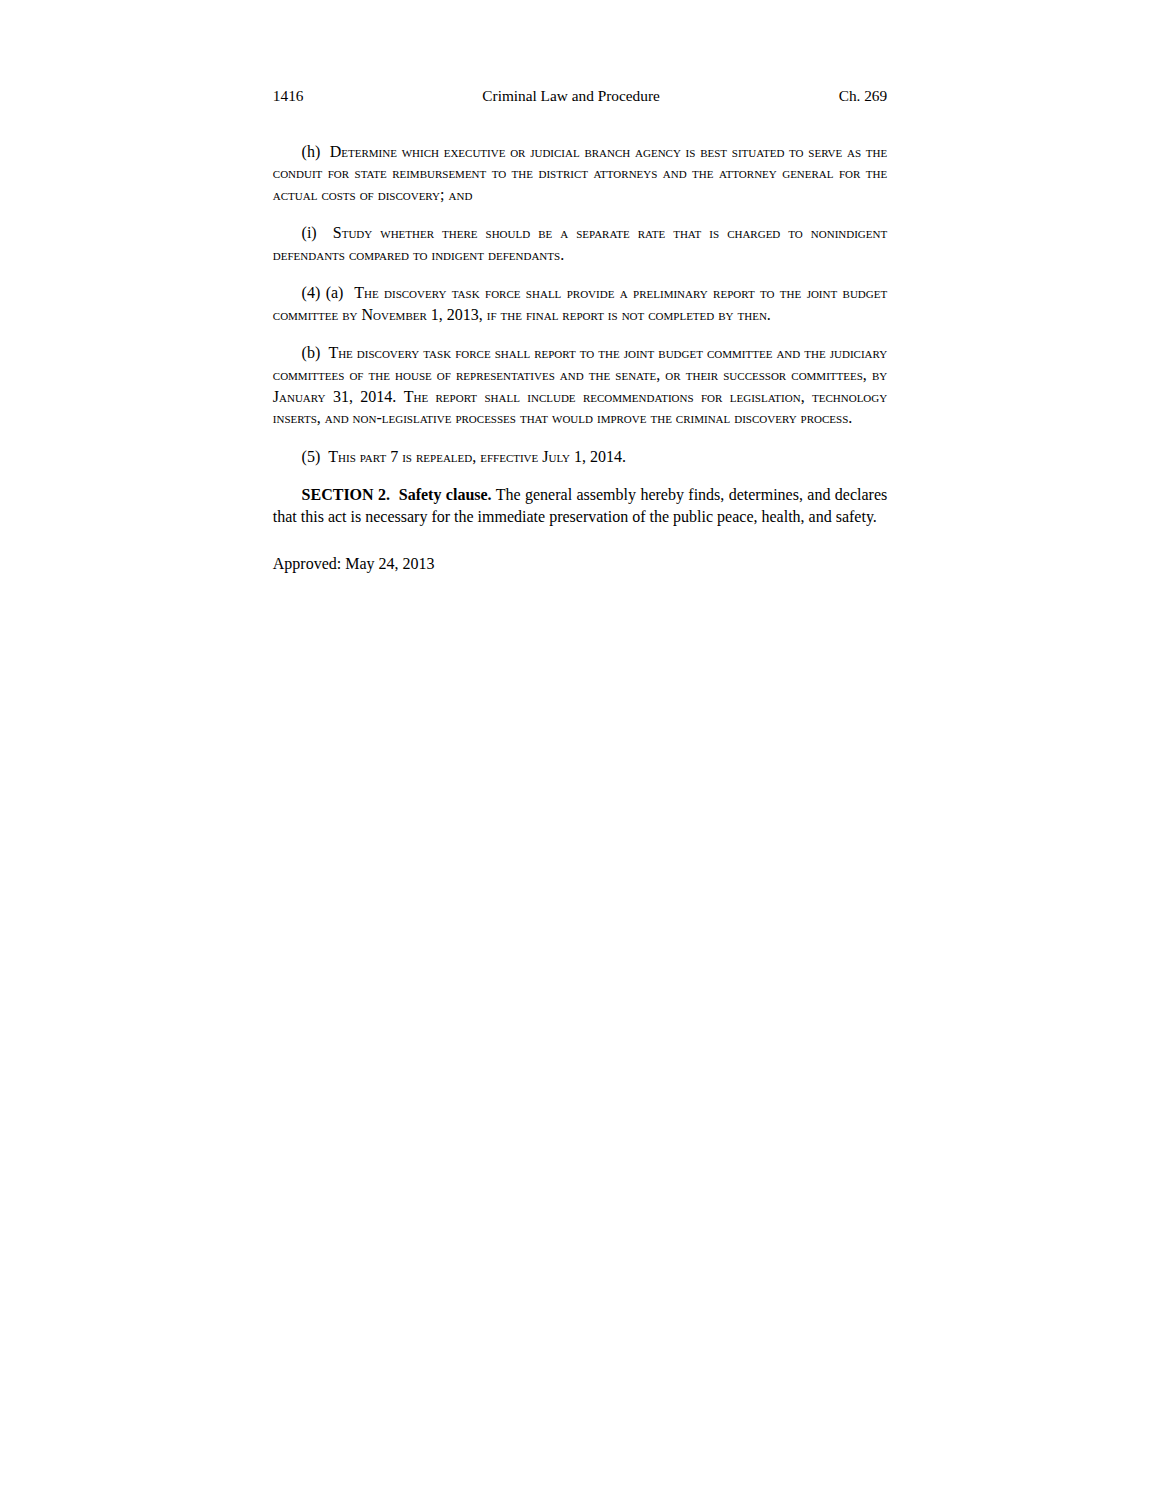1416 Criminal Law and Procedure Ch. 269
(h) Determine which executive or judicial branch agency is best situated to serve as the conduit for state reimbursement to the district attorneys and the attorney general for the actual costs of discovery; and
(i) Study whether there should be a separate rate that is charged to nonindigent defendants compared to indigent defendants.
(4) (a) The discovery task force shall provide a preliminary report to the joint budget committee by November 1, 2013, if the final report is not completed by then.
(b) The discovery task force shall report to the joint budget committee and the judiciary committees of the house of representatives and the senate, or their successor committees, by January 31, 2014. The report shall include recommendations for legislation, technology inserts, and non-legislative processes that would improve the criminal discovery process.
(5) This part 7 is repealed, effective July 1, 2014.
SECTION 2. Safety clause. The general assembly hereby finds, determines, and declares that this act is necessary for the immediate preservation of the public peace, health, and safety.
Approved: May 24, 2013